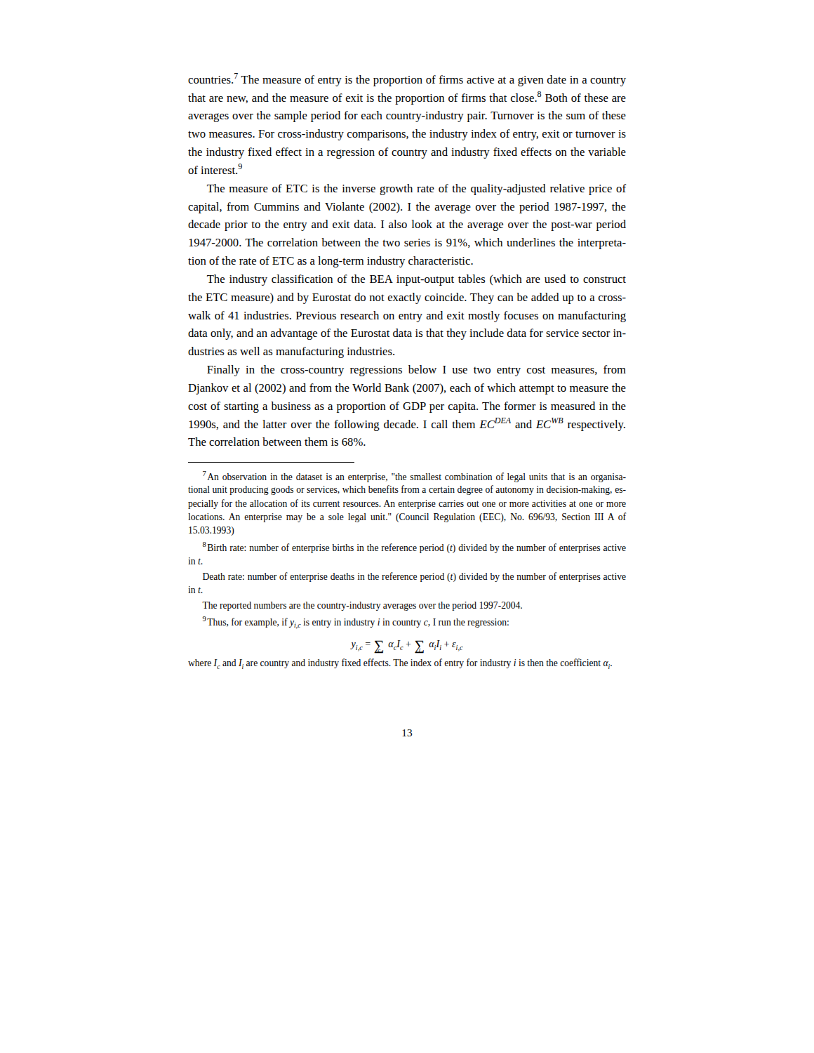countries.7 The measure of entry is the proportion of firms active at a given date in a country that are new, and the measure of exit is the proportion of firms that close.8 Both of these are averages over the sample period for each country-industry pair. Turnover is the sum of these two measures. For cross-industry comparisons, the industry index of entry, exit or turnover is the industry fixed effect in a regression of country and industry fixed effects on the variable of interest.9
The measure of ETC is the inverse growth rate of the quality-adjusted relative price of capital, from Cummins and Violante (2002). I the average over the period 1987-1997, the decade prior to the entry and exit data. I also look at the average over the post-war period 1947-2000. The correlation between the two series is 91%, which underlines the interpretation of the rate of ETC as a long-term industry characteristic.
The industry classification of the BEA input-output tables (which are used to construct the ETC measure) and by Eurostat do not exactly coincide. They can be added up to a crosswalk of 41 industries. Previous research on entry and exit mostly focuses on manufacturing data only, and an advantage of the Eurostat data is that they include data for service sector industries as well as manufacturing industries.
Finally in the cross-country regressions below I use two entry cost measures, from Djankov et al (2002) and from the World Bank (2007), each of which attempt to measure the cost of starting a business as a proportion of GDP per capita. The former is measured in the 1990s, and the latter over the following decade. I call them EC DEA and EC WB respectively. The correlation between them is 68%.
7 An observation in the dataset is an enterprise, "the smallest combination of legal units that is an organisational unit producing goods or services, which benefits from a certain degree of autonomy in decision-making, especially for the allocation of its current resources. An enterprise carries out one or more activities at one or more locations. An enterprise may be a sole legal unit." (Council Regulation (EEC), No. 696/93, Section III A of 15.03.1993)
8 Birth rate: number of enterprise births in the reference period (t) divided by the number of enterprises active in t.
Death rate: number of enterprise deaths in the reference period (t) divided by the number of enterprises active in t.
The reported numbers are the country-industry averages over the period 1997-2004.
9 Thus, for example, if yi,c is entry in industry i in country c, I run the regression:
yi,c = ∑c αcIc + ∑i αiIi + εi,c
where Ic and Ii are country and industry fixed effects. The index of entry for industry i is then the coefficient αi.
13